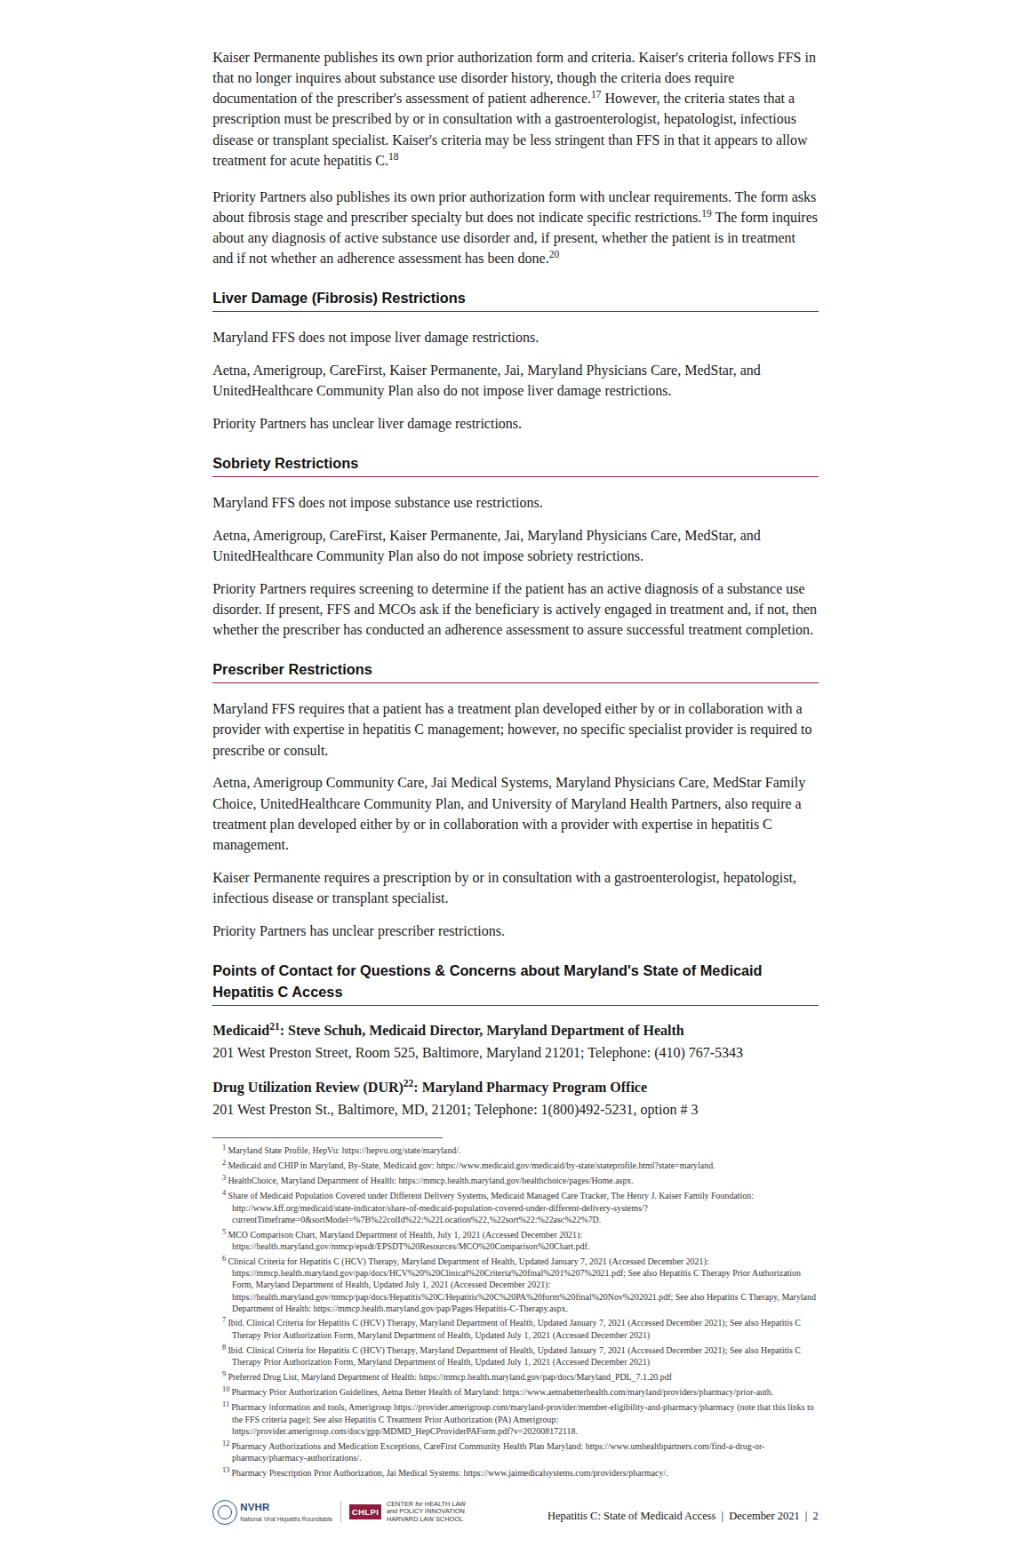Kaiser Permanente publishes its own prior authorization form and criteria. Kaiser's criteria follows FFS in that no longer inquires about substance use disorder history, though the criteria does require documentation of the prescriber's assessment of patient adherence.17 However, the criteria states that a prescription must be prescribed by or in consultation with a gastroenterologist, hepatologist, infectious disease or transplant specialist. Kaiser's criteria may be less stringent than FFS in that it appears to allow treatment for acute hepatitis C.18
Priority Partners also publishes its own prior authorization form with unclear requirements. The form asks about fibrosis stage and prescriber specialty but does not indicate specific restrictions.19 The form inquires about any diagnosis of active substance use disorder and, if present, whether the patient is in treatment and if not whether an adherence assessment has been done.20
Liver Damage (Fibrosis) Restrictions
Maryland FFS does not impose liver damage restrictions.
Aetna, Amerigroup, CareFirst, Kaiser Permanente, Jai, Maryland Physicians Care, MedStar, and UnitedHealthcare Community Plan also do not impose liver damage restrictions.
Priority Partners has unclear liver damage restrictions.
Sobriety Restrictions
Maryland FFS does not impose substance use restrictions.
Aetna, Amerigroup, CareFirst, Kaiser Permanente, Jai, Maryland Physicians Care, MedStar, and UnitedHealthcare Community Plan also do not impose sobriety restrictions.
Priority Partners requires screening to determine if the patient has an active diagnosis of a substance use disorder. If present, FFS and MCOs ask if the beneficiary is actively engaged in treatment and, if not, then whether the prescriber has conducted an adherence assessment to assure successful treatment completion.
Prescriber Restrictions
Maryland FFS requires that a patient has a treatment plan developed either by or in collaboration with a provider with expertise in hepatitis C management; however, no specific specialist provider is required to prescribe or consult.
Aetna, Amerigroup Community Care, Jai Medical Systems, Maryland Physicians Care, MedStar Family Choice, UnitedHealthcare Community Plan, and University of Maryland Health Partners, also require a treatment plan developed either by or in collaboration with a provider with expertise in hepatitis C management.
Kaiser Permanente requires a prescription by or in consultation with a gastroenterologist, hepatologist, infectious disease or transplant specialist.
Priority Partners has unclear prescriber restrictions.
Points of Contact for Questions & Concerns about Maryland's State of Medicaid Hepatitis C Access
Medicaid21: Steve Schuh, Medicaid Director, Maryland Department of Health
201 West Preston Street, Room 525, Baltimore, Maryland 21201; Telephone: (410) 767-5343
Drug Utilization Review (DUR)22: Maryland Pharmacy Program Office
201 West Preston St., Baltimore, MD, 21201; Telephone: 1(800)492-5231, option # 3
Maryland State Profile, HepVu: https://hepvu.org/state/maryland/.
Medicaid and CHIP in Maryland, By-State, Medicaid.gov: https://www.medicaid.gov/medicaid/by-state/stateprofile.html?state=maryland.
HealthChoice, Maryland Department of Health: https://mmcp.health.maryland.gov/healthchoice/pages/Home.aspx.
Share of Medicaid Population Covered under Different Delivery Systems, Medicaid Managed Care Tracker, The Henry J. Kaiser Family Foundation: http://www.kff.org/medicaid/state-indicator/share-of-medicaid-population-covered-under-different-delivery-systems/?currentTimeframe=0&sortModel=%7B%22colId%22:%22Location%22,%22sort%22:%22asc%22%7D.
MCO Comparison Chart, Maryland Department of Health, July 1, 2021 (Accessed December 2021): https://health.maryland.gov/mmcp/epsdt/EPSDT%20Resources/MCO%20Comparison%20Chart.pdf.
Clinical Criteria for Hepatitis C (HCV) Therapy, Maryland Department of Health, Updated January 7, 2021 (Accessed December 2021): https://mmcp.health.maryland.gov/pap/docs/HCV%20%20Clinical%20Criteria%20final%201%207%2021.pdf; See also Hepatitis C Therapy Prior Authorization Form, Maryland Department of Health, Updated July 1, 2021 (Accessed December 2021): https://health.maryland.gov/mmcp/pap/docs/Hepatitis%20C/Hepatitis%20C%20PA%20form%20final%20Nov%202021.pdf; See also Hepatitis C Therapy, Maryland Department of Health: https://mmcp.health.maryland.gov/pap/Pages/Hepatitis-C-Therapy.aspx.
Ibid. Clinical Criteria for Hepatitis C (HCV) Therapy, Maryland Department of Health, Updated January 7, 2021 (Accessed December 2021); See also Hepatitis C Therapy Prior Authorization Form, Maryland Department of Health, Updated July 1, 2021 (Accessed December 2021)
Ibid. Clinical Criteria for Hepatitis C (HCV) Therapy, Maryland Department of Health, Updated January 7, 2021 (Accessed December 2021); See also Hepatitis C Therapy Prior Authorization Form, Maryland Department of Health, Updated July 1, 2021 (Accessed December 2021)
Preferred Drug List, Maryland Department of Health: https://mmcp.health.maryland.gov/pap/docs/Maryland_PDL_7.1.20.pdf
Pharmacy Prior Authorization Guidelines, Aetna Better Health of Maryland: https://www.aetnabetterhealth.com/maryland/providers/pharmacy/prior-auth.
Pharmacy information and tools, Amerigroup https://provider.amerigroup.com/maryland-provider/member-eligibility-and-pharmacy/pharmacy (note that this links to the FFS criteria page); See also Hepatitis C Treatment Prior Authorization (PA) Amerigroup: https://provider.amerigroup.com/docs/gpp/MDMD_HepCProviderPAForm.pdf?v=202008172118.
Pharmacy Authorizations and Medication Exceptions, CareFirst Community Health Plan Maryland: https://www.umhealthpartners.com/find-a-drug-or-pharmacy/pharmacy-authorizations/.
Pharmacy Prescription Prior Authorization, Jai Medical Systems: https://www.jaimedicalsystems.com/providers/pharmacy/.
NVHR National Viral Hepatitis Roundtable
CHLPI CENTER for HEALTH LAW
and POLICY INNOVATION
HARVARD LAW SCHOOL
Hepatitis C: State of Medicaid Access | December 2021 | 2